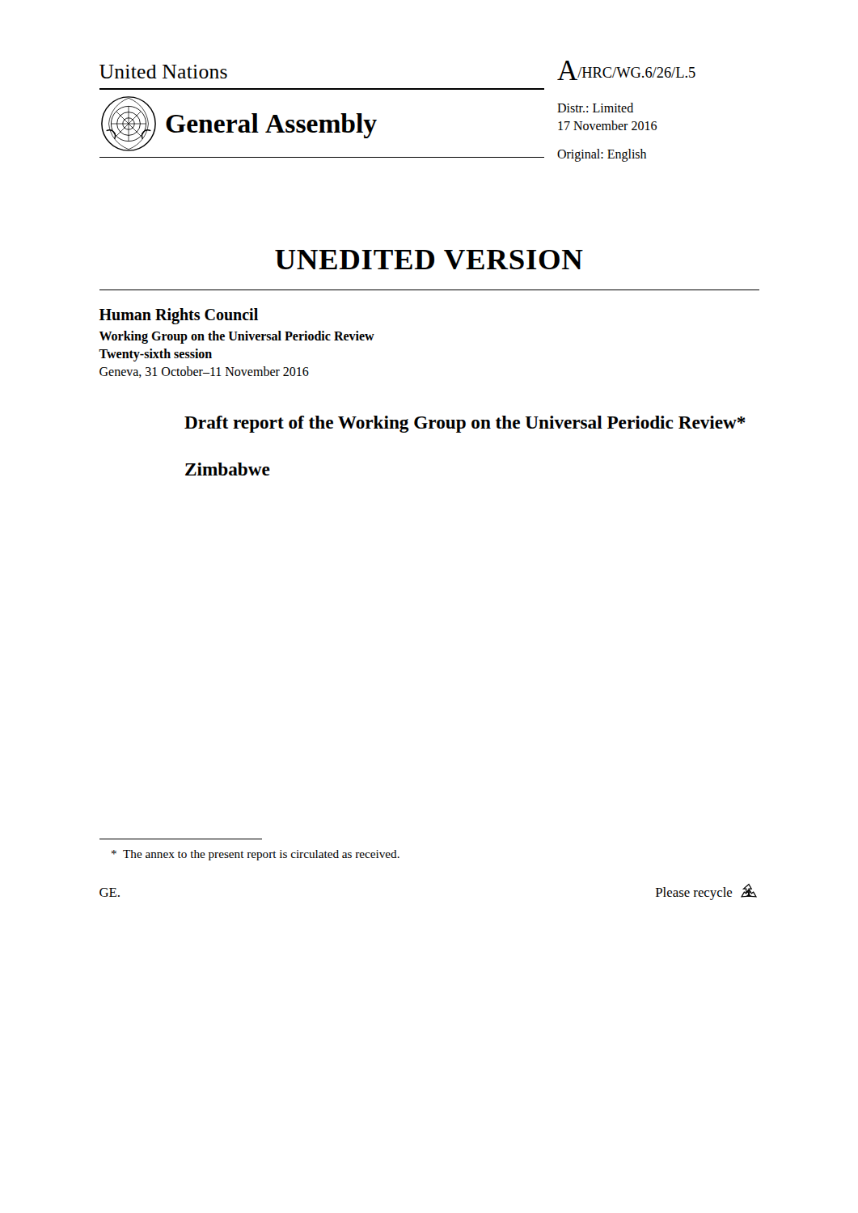United Nations
General Assembly
A/HRC/WG.6/26/L.5
Distr.: Limited
17 November 2016
Original: English
UNEDITED VERSION
Human Rights Council
Working Group on the Universal Periodic Review
Twenty-sixth session
Geneva, 31 October–11 November 2016
Draft report of the Working Group on the Universal Periodic Review*
Zimbabwe
* The annex to the present report is circulated as received.
GE. Please recycle